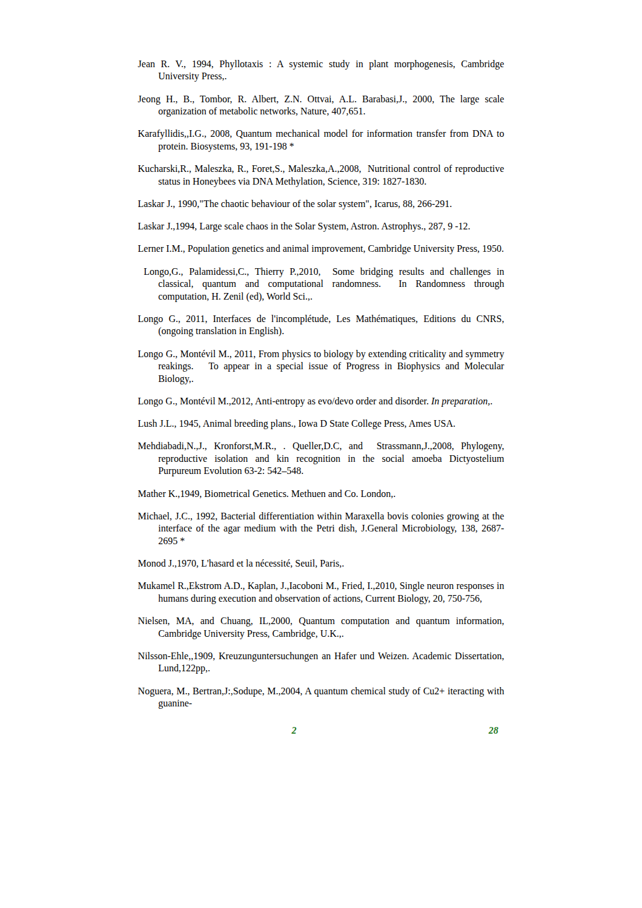Jean R. V., 1994, Phyllotaxis : A systemic study in plant morphogenesis, Cambridge University Press,.
Jeong H., B., Tombor, R. Albert, Z.N. Ottvai, A.L. Barabasi,J., 2000, The large scale organization of metabolic networks, Nature, 407,651.
Karafyllidis,,I.G., 2008, Quantum mechanical model for information transfer from DNA to protein. Biosystems, 93, 191-198 *
Kucharski,R., Maleszka, R., Foret,S., Maleszka,A.,2008, Nutritional control of reproductive status in Honeybees via DNA Methylation, Science, 319: 1827-1830.
Laskar J., 1990,"The chaotic behaviour of the solar system", Icarus, 88, 266-291.
Laskar J.,1994, Large scale chaos in the Solar System, Astron. Astrophys., 287, 9 -12.
Lerner I.M., Population genetics and animal improvement, Cambridge University Press, 1950.
Longo,G., Palamidessi,C., Thierry P.,2010, Some bridging results and challenges in classical, quantum and computational randomness. In Randomness through computation, H. Zenil (ed), World Sci.,.
Longo G., 2011, Interfaces de l'incomplétude, Les Mathématiques, Editions du CNRS, (ongoing translation in English).
Longo G., Montévil M., 2011, From physics to biology by extending criticality and symmetry reakings. To appear in a special issue of Progress in Biophysics and Molecular Biology,.
Longo G., Montévil M.,2012, Anti-entropy as evo/devo order and disorder. In preparation,.
Lush J.L., 1945, Animal breeding plans., Iowa D State College Press, Ames USA.
Mehdiabadi,N.,J., Kronforst,M.R., . Queller,D.C, and Strassmann,J.,2008, Phylogeny, reproductive isolation and kin recognition in the social amoeba Dictyostelium Purpureum Evolution 63-2: 542–548.
Mather K.,1949, Biometrical Genetics. Methuen and Co. London,.
Michael, J.C., 1992, Bacterial differentiation within Maraxella bovis colonies growing at the interface of the agar medium with the Petri dish, J.General Microbiology, 138, 2687-2695 *
Monod J.,1970, L'hasard et la nécessité, Seuil, Paris,.
Mukamel R.,Ekstrom A.D., Kaplan, J.,Iacoboni M., Fried, I.,2010, Single neuron responses in humans during execution and observation of actions, Current Biology, 20, 750-756,
Nielsen, MA, and Chuang, IL,2000, Quantum computation and quantum information, Cambridge University Press, Cambridge, U.K.,.
Nilsson-Ehle,,1909, Kreuzunguntersuchungen an Hafer und Weizen. Academic Dissertation, Lund,122pp,.
Noguera, M., Bertran,J:,Sodupe, M.,2004, A quantum chemical study of Cu2+ iteracting with guanine-
2 28